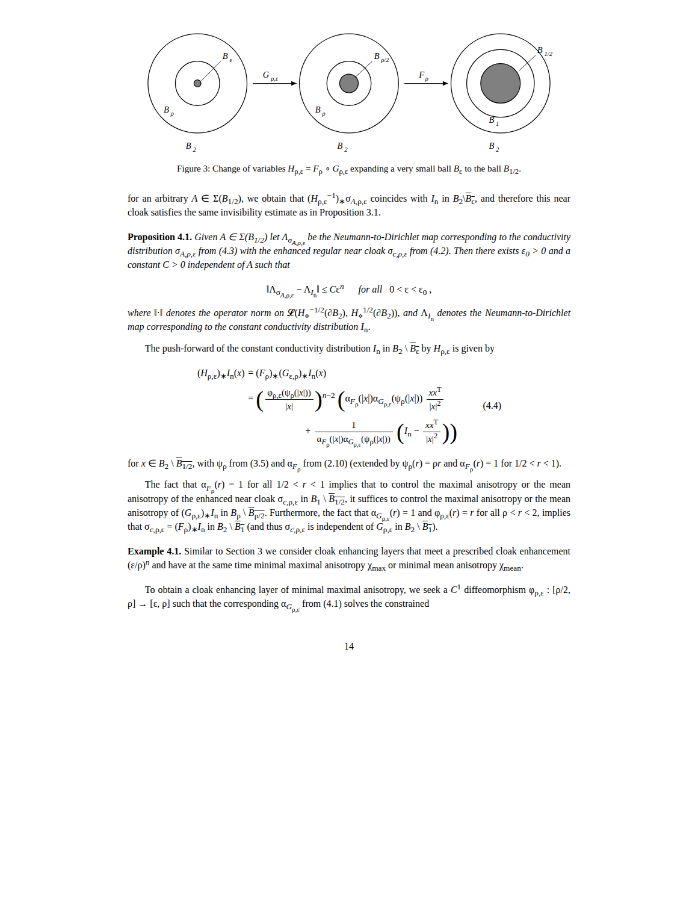Bε Bρ/2 B1/2 Bρ Bρ B1 B2 B2 B2 Gρ,ε Fρ
Figure 3: Change of variables Hρ,ε = Fρ ∘ Gρ,ε expanding a very small ball Bε to the ball B1/2.
for an arbitrary A ∈ Σ(B1/2), we obtain that (Hρ,ε−1)∗σA,ρ,ε coincides with In in B2\Bε, and therefore this near cloak satisfies the same invisibility estimate as in Proposition 3.1.
Proposition 4.1. Given A ∈ Σ(B1/2) let ΛσA,ρ,ε be the Neumann-to-Dirichlet map corresponding to the conductivity distribution σA,ρ,ε from (4.3) with the enhanced regular near cloak σc,ρ,ε from (4.2). Then there exists ε0 > 0 and a constant C > 0 independent of A such that
‖ΛσA,ρ,ε − ΛIn‖ ≤ Cεn for all 0 < ε < ε0 ,
where ‖·‖ denotes the operator norm on 𝓛(H⋄−1/2(∂B2), H⋄1/2(∂B2)), and ΛIn denotes the Neumann-to-Dirichlet map corresponding to the constant conductivity distribution In.
The push-forward of the constant conductivity distribution In in B2 \ Bε by Hρ,ε is given by
| ( H ρ,ε ) ∗ I n ( x ) | = ( F ρ ) ∗ ( G ε,ρ ) ∗ I n ( x ) |
| | = ( φ ρ,ε (ψ ρ (/ x /)) / x / ) n −2 ( α F ρ (/ x /)α G ρ,ε (ψ ρ (/ x /)) xx T / x / 2 |
| | + 1 α F ρ (/ x /)α G ρ,ε (ψ ρ (/ x /)) ( I n − xx T / x / 2 ) ) |
(4.4)
for x ∈ B2 \ B1/2, with ψρ from (3.5) and αFρ from (2.10) (extended by ψρ(r) = ρr and αFρ(r) = 1 for 1/2 < r < 1).
The fact that αFρ(r) = 1 for all 1/2 < r < 1 implies that to control the maximal anisotropy or the mean anisotropy of the enhanced near cloak σc,ρ,ε in B1 \ B1/2, it suffices to control the maximal anisotropy or the mean anisotropy of (Gρ,ε)∗In in Bρ \ Bρ/2. Furthermore, the fact that αGρ,ε(r) = 1 and φρ,ε(r) = r for all ρ < r < 2, implies that σc,ρ,ε = (Fρ)∗In in B2 \ B1 (and thus σc,ρ,ε is independent of Gρ,ε in B2 \ B1).
Example 4.1. Similar to Section 3 we consider cloak enhancing layers that meet a prescribed cloak enhancement (ε/ρ)n and have at the same time minimal maximal anisotropy χmax or minimal mean anisotropy χmean.
To obtain a cloak enhancing layer of minimal maximal anisotropy, we seek a C1 diffeomorphism φρ,ε : [ρ/2, ρ] → [ε, ρ] such that the corresponding αGρ,ε from (4.1) solves the constrained
14